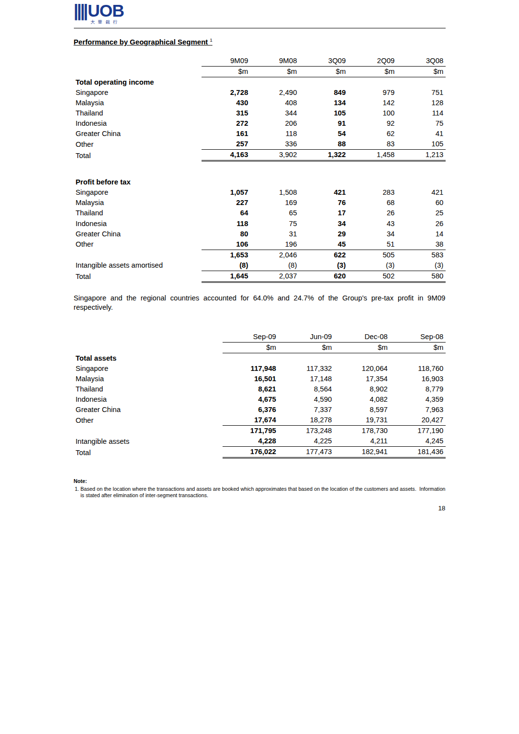||||UOB 大 華 銀 行
Performance by Geographical Segment 1
| | 9M09 | 9M08 | 3Q09 | 2Q09 | 3Q08 |
| | $m | $m | $m | $m | $m |
| Total operating income | | | | | |
| Singapore | 2,728 | 2,490 | 849 | 979 | 751 |
| Malaysia | 430 | 408 | 134 | 142 | 128 |
| Thailand | 315 | 344 | 105 | 100 | 114 |
| Indonesia | 272 | 206 | 91 | 92 | 75 |
| Greater China | 161 | 118 | 54 | 62 | 41 |
| Other | 257 | 336 | 88 | 83 | 105 |
| Total | 4,163 | 3,902 | 1,322 | 1,458 | 1,213 |
| Profit before tax | | | | | |
| Singapore | 1,057 | 1,508 | 421 | 283 | 421 |
| Malaysia | 227 | 169 | 76 | 68 | 60 |
| Thailand | 64 | 65 | 17 | 26 | 25 |
| Indonesia | 118 | 75 | 34 | 43 | 26 |
| Greater China | 80 | 31 | 29 | 34 | 14 |
| Other | 106 | 196 | 45 | 51 | 38 |
| | 1,653 | 2,046 | 622 | 505 | 583 |
| Intangible assets amortised | (8) | (8) | (3) | (3) | (3) |
| Total | 1,645 | 2,037 | 620 | 502 | 580 |
Singapore and the regional countries accounted for 64.0% and 24.7% of the Group's pre-tax profit in 9M09 respectively.
| | Sep-09 | Jun-09 | Dec-08 | Sep-08 |
| | $m | $m | $m | $m |
| Total assets | | | | |
| Singapore | 117,948 | 117,332 | 120,064 | 118,760 |
| Malaysia | 16,501 | 17,148 | 17,354 | 16,903 |
| Thailand | 8,621 | 8,564 | 8,902 | 8,779 |
| Indonesia | 4,675 | 4,590 | 4,082 | 4,359 |
| Greater China | 6,376 | 7,337 | 8,597 | 7,963 |
| Other | 17,674 | 18,278 | 19,731 | 20,427 |
| | 171,795 | 173,248 | 178,730 | 177,190 |
| Intangible assets | 4,228 | 4,225 | 4,211 | 4,245 |
| Total | 176,022 | 177,473 | 182,941 | 181,436 |
Note:
Based on the location where the transactions and assets are booked which approximates that based on the location of the customers and assets. Information is stated after elimination of inter-segment transactions.
18